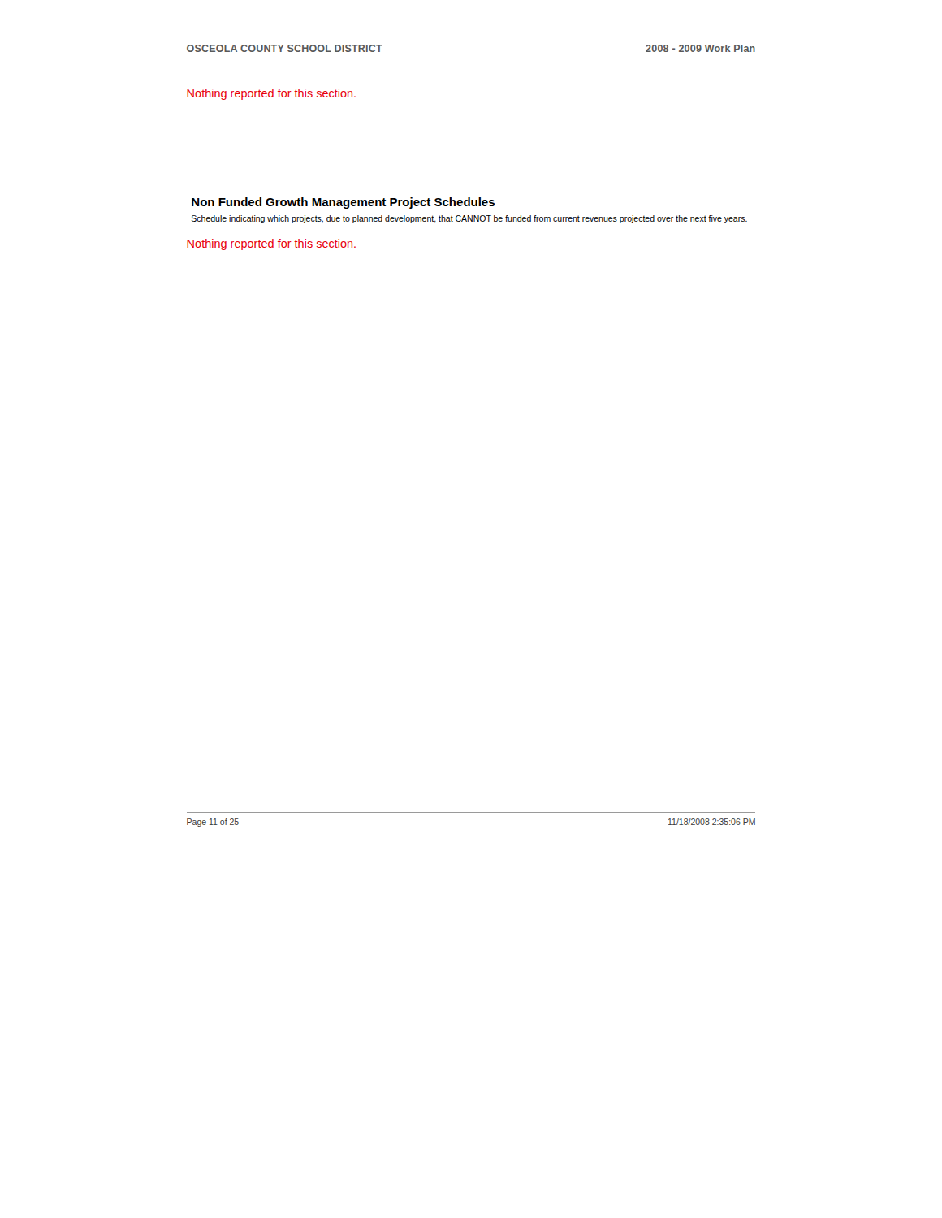Osceola County School District
2008 - 2009 Work Plan
Nothing reported for this section.
Non Funded Growth Management Project Schedules
Schedule indicating which projects, due to planned development, that CANNOT be funded from current revenues projected over the next five years.
Nothing reported for this section.
Page 11 of 25
11/18/2008 2:35:06 PM